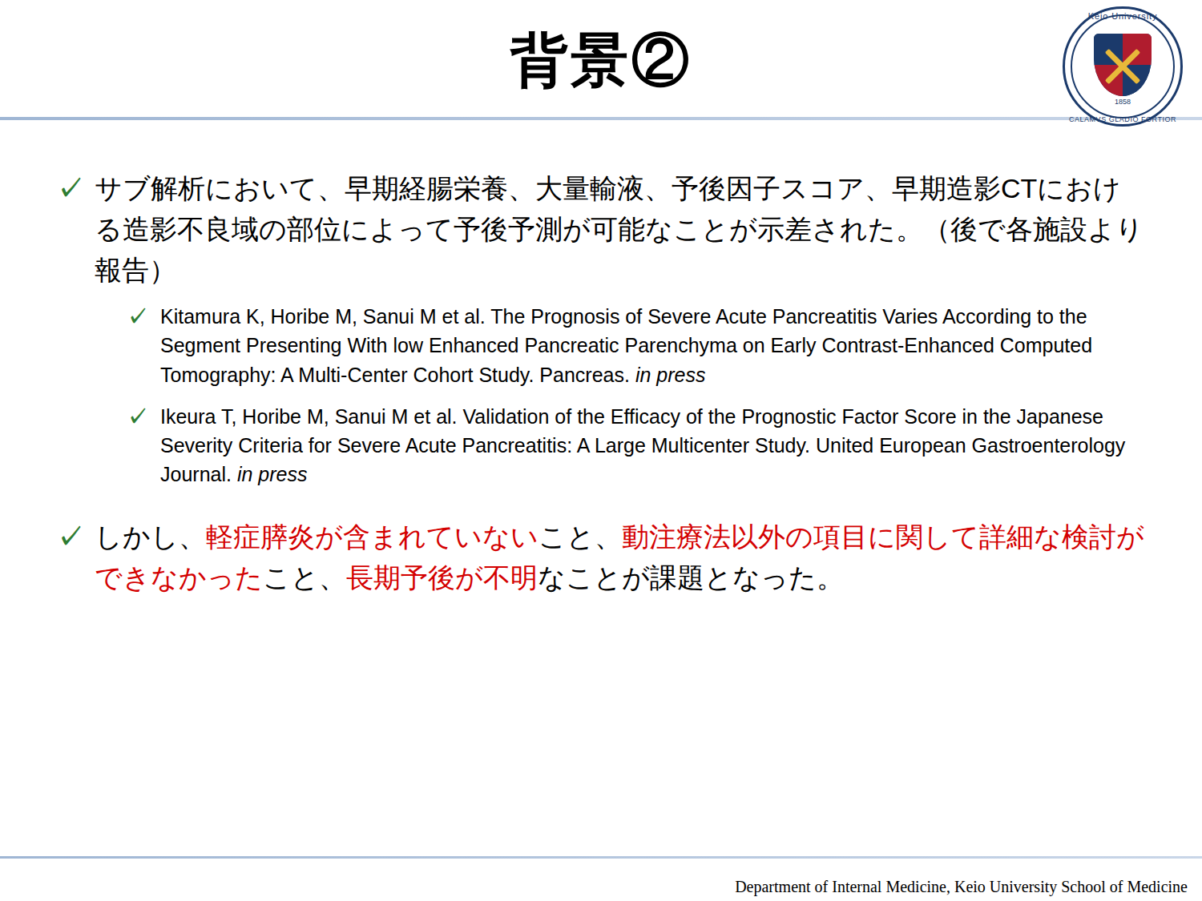背景②
Keio University
1858
CALAMVS GLADIO FORTIOR
サブ解析において、早期経腸栄養、大量輸液、予後因子スコア、早期造影CTにおける造影不良域の部位によって予後予測が可能なことが示差された。（後で各施設より報告）
Kitamura K, Horibe M, Sanui M et al. The Prognosis of Severe Acute Pancreatitis Varies According to the Segment Presenting With low Enhanced Pancreatic Parenchyma on Early Contrast-Enhanced Computed Tomography: A Multi-Center Cohort Study. Pancreas. in press
Ikeura T, Horibe M, Sanui M et al. Validation of the Efficacy of the Prognostic Factor Score in the Japanese Severity Criteria for Severe Acute Pancreatitis: A Large Multicenter Study. United European Gastroenterology Journal. in press
しかし、軽症膵炎が含まれていないこと、動注療法以外の項目に関して詳細な検討ができなかったこと、長期予後が不明なことが課題となった。
Department of Internal Medicine, Keio University School of Medicine